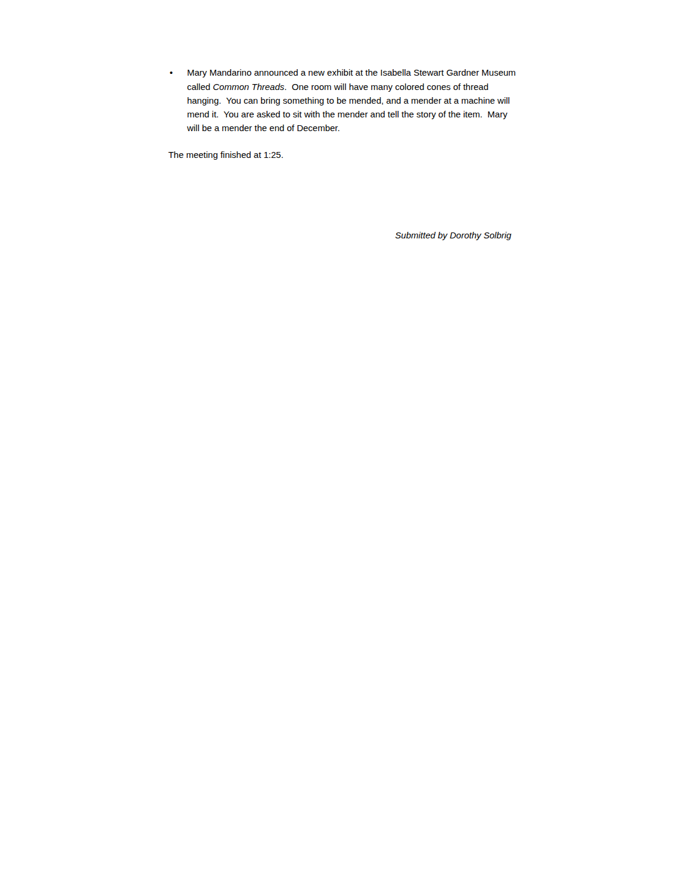Mary Mandarino announced a new exhibit at the Isabella Stewart Gardner Museum called Common Threads. One room will have many colored cones of thread hanging. You can bring something to be mended, and a mender at a machine will mend it. You are asked to sit with the mender and tell the story of the item. Mary will be a mender the end of December.
The meeting finished at 1:25.
Submitted by Dorothy Solbrig